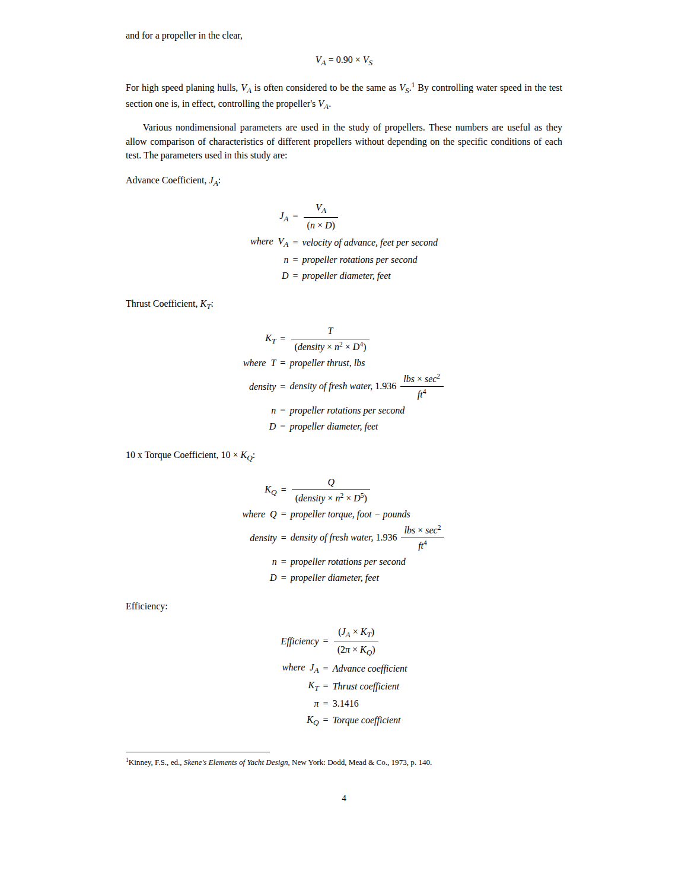and for a propeller in the clear,
VA = 0.90 × VS
For high speed planing hulls, VA is often considered to be the same as VS.1 By controlling water speed in the test section one is, in effect, controlling the propeller's VA.
Various nondimensional parameters are used in the study of propellers. These numbers are useful as they allow comparison of characteristics of different propellers without depending on the specific conditions of each test. The parameters used in this study are:
Advance Coefficient, JA:
| J A | = | V A ( n × D ) |
| where V A | = | velocity of advance, feet per second |
| n | = | propeller rotations per second |
| D | = | propeller diameter, feet |
Thrust Coefficient, KT:
| K T | = | T ( density × n 2 × D 4 ) |
| where T | = | propeller thrust, lbs |
| density | = | density of fresh water, 1.936 lbs × sec 2 ft 4 |
| n | = | propeller rotations per second |
| D | = | propeller diameter, feet |
10 x Torque Coefficient, 10 × KQ:
| K Q | = | Q ( density × n 2 × D 5 ) |
| where Q | = | propeller torque, foot − pounds |
| density | = | density of fresh water, 1.936 lbs × sec 2 ft 4 |
| n | = | propeller rotations per second |
| D | = | propeller diameter, feet |
Efficiency:
| Efficiency | = | ( J A × K T ) (2 π × K Q ) |
| where J A | = | Advance coefficient |
| K T | = | Thrust coefficient |
| π | = | 3.1416 |
| K Q | = | Torque coefficient |
1Kinney, F.S., ed., Skene's Elements of Yacht Design, New York: Dodd, Mead & Co., 1973, p. 140.
4